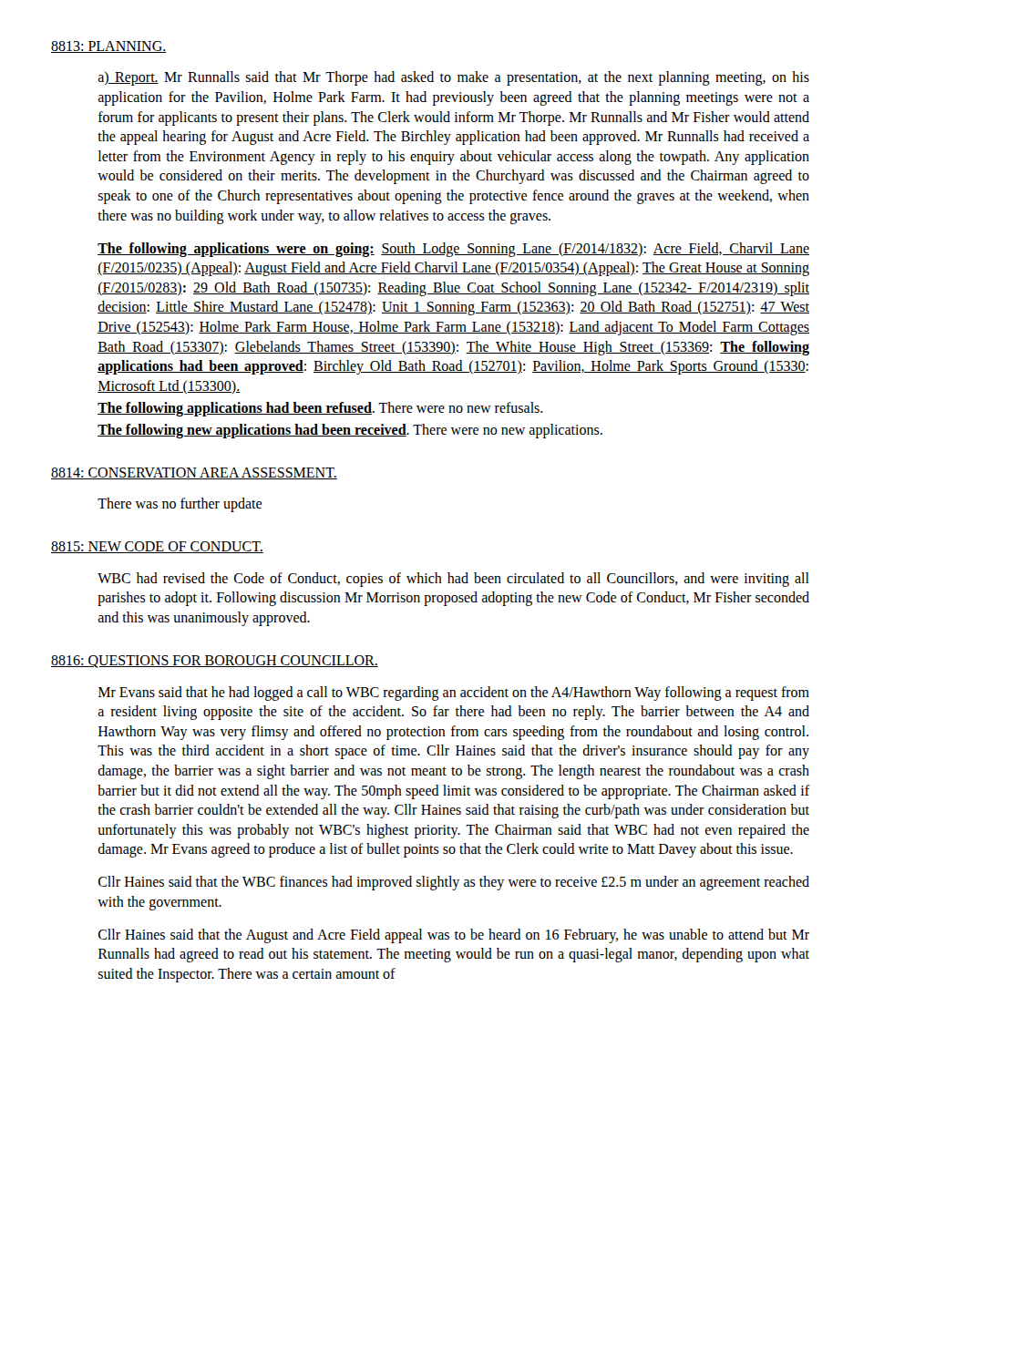8813: PLANNING.
a) Report. Mr Runnalls said that Mr Thorpe had asked to make a presentation, at the next planning meeting, on his application for the Pavilion, Holme Park Farm. It had previously been agreed that the planning meetings were not a forum for applicants to present their plans. The Clerk would inform Mr Thorpe. Mr Runnalls and Mr Fisher would attend the appeal hearing for August and Acre Field. The Birchley application had been approved. Mr Runnalls had received a letter from the Environment Agency in reply to his enquiry about vehicular access along the towpath. Any application would be considered on their merits. The development in the Churchyard was discussed and the Chairman agreed to speak to one of the Church representatives about opening the protective fence around the graves at the weekend, when there was no building work under way, to allow relatives to access the graves.
The following applications were on going: South Lodge Sonning Lane (F/2014/1832): Acre Field, Charvil Lane (F/2015/0235) (Appeal): August Field and Acre Field Charvil Lane (F/2015/0354) (Appeal): The Great House at Sonning (F/2015/0283): 29 Old Bath Road (150735): Reading Blue Coat School Sonning Lane (152342- F/2014/2319) split decision: Little Shire Mustard Lane (152478): Unit 1 Sonning Farm (152363): 20 Old Bath Road (152751): 47 West Drive (152543): Holme Park Farm House, Holme Park Farm Lane (153218): Land adjacent To Model Farm Cottages Bath Road (153307): Glebelands Thames Street (153390): The White House High Street (153369: The following applications had been approved: Birchley Old Bath Road (152701): Pavilion, Holme Park Sports Ground (15330: Microsoft Ltd (153300).
The following applications had been refused. There were no new refusals.
The following new applications had been received. There were no new applications.
8814: CONSERVATION AREA ASSESSMENT.
There was no further update
8815: NEW CODE OF CONDUCT.
WBC had revised the Code of Conduct, copies of which had been circulated to all Councillors, and were inviting all parishes to adopt it. Following discussion Mr Morrison proposed adopting the new Code of Conduct, Mr Fisher seconded and this was unanimously approved.
8816: QUESTIONS FOR BOROUGH COUNCILLOR.
Mr Evans said that he had logged a call to WBC regarding an accident on the A4/Hawthorn Way following a request from a resident living opposite the site of the accident. So far there had been no reply. The barrier between the A4 and Hawthorn Way was very flimsy and offered no protection from cars speeding from the roundabout and losing control. This was the third accident in a short space of time. Cllr Haines said that the driver's insurance should pay for any damage, the barrier was a sight barrier and was not meant to be strong. The length nearest the roundabout was a crash barrier but it did not extend all the way. The 50mph speed limit was considered to be appropriate. The Chairman asked if the crash barrier couldn't be extended all the way. Cllr Haines said that raising the curb/path was under consideration but unfortunately this was probably not WBC's highest priority. The Chairman said that WBC had not even repaired the damage. Mr Evans agreed to produce a list of bullet points so that the Clerk could write to Matt Davey about this issue.
Cllr Haines said that the WBC finances had improved slightly as they were to receive £2.5 m under an agreement reached with the government.
Cllr Haines said that the August and Acre Field appeal was to be heard on 16 February, he was unable to attend but Mr Runnalls had agreed to read out his statement. The meeting would be run on a quasi-legal manor, depending upon what suited the Inspector. There was a certain amount of